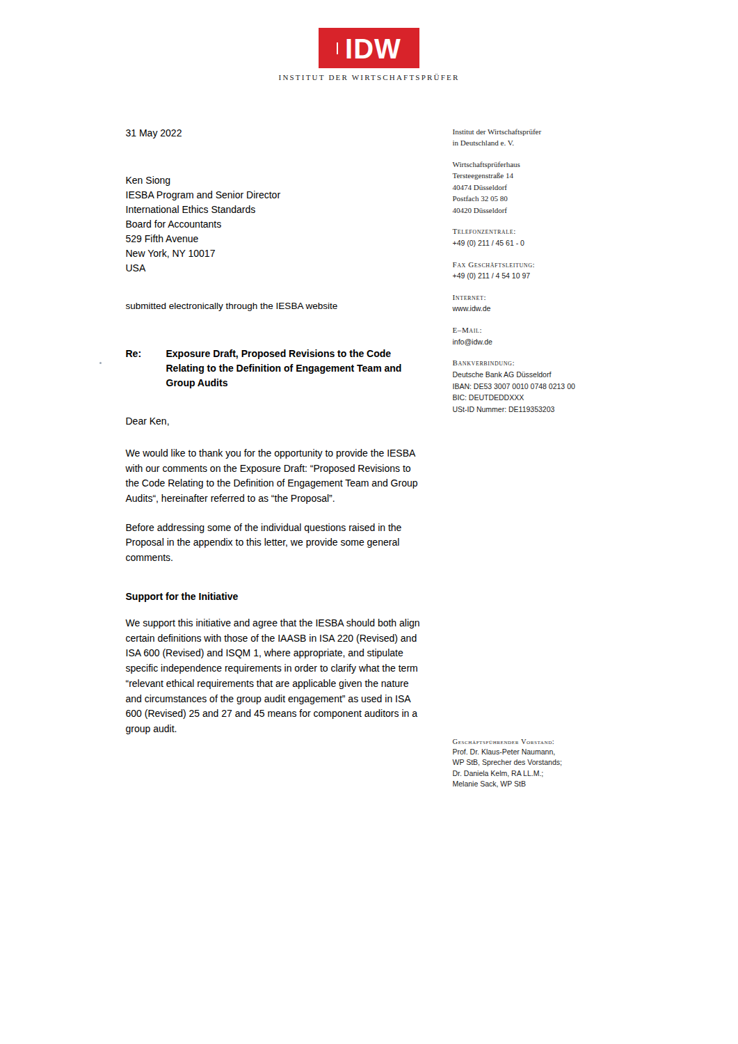IDW
INSTITUT DER WIRTSCHAFTSPRÜFER
31 May 2022
Ken Siong
IESBA Program and Senior Director
International Ethics Standards
Board for Accountants
529 Fifth Avenue
New York, NY 10017
USA
submitted electronically through the IESBA website
Re: Exposure Draft, Proposed Revisions to the Code Relating to the Definition of Engagement Team and Group Audits
Dear Ken,
We would like to thank you for the opportunity to provide the IESBA with our comments on the Exposure Draft: “Proposed Revisions to the Code Relating to the Definition of Engagement Team and Group Audits“, hereinafter referred to as “the Proposal”.
Before addressing some of the individual questions raised in the Proposal in the appendix to this letter, we provide some general comments.
Support for the Initiative
We support this initiative and agree that the IESBA should both align certain definitions with those of the IAASB in ISA 220 (Revised) and ISA 600 (Revised) and ISQM 1, where appropriate, and stipulate specific independence requirements in order to clarify what the term “relevant ethical requirements that are applicable given the nature and circumstances of the group audit engagement” as used in ISA 600 (Revised) 25 and 27 and 45 means for component auditors in a group audit.
Institut der Wirtschaftsprüfer
in Deutschland e. V.
Wirtschaftsprüferhaus
Tersteegenstraße 14
40474 Düsseldorf
Postfach 32 05 80
40420 Düsseldorf
Telefonzentrale:
+49 (0) 211 / 45 61 - 0
Fax Geschäftsleitung:
+49 (0) 211 / 4 54 10 97
Internet:
www.idw.de
E–Mail:
info@idw.de
Bankverbindung:
Deutsche Bank AG Düsseldorf
IBAN: DE53 3007 0010 0748 0213 00
BIC: DEUTDEDDXXX
USt-ID Nummer: DE119353203
Geschäftsführender Vorstand:
Prof. Dr. Klaus-Peter Naumann,
WP StB, Sprecher des Vorstands;
Dr. Daniela Kelm, RA LL.M.;
Melanie Sack, WP StB